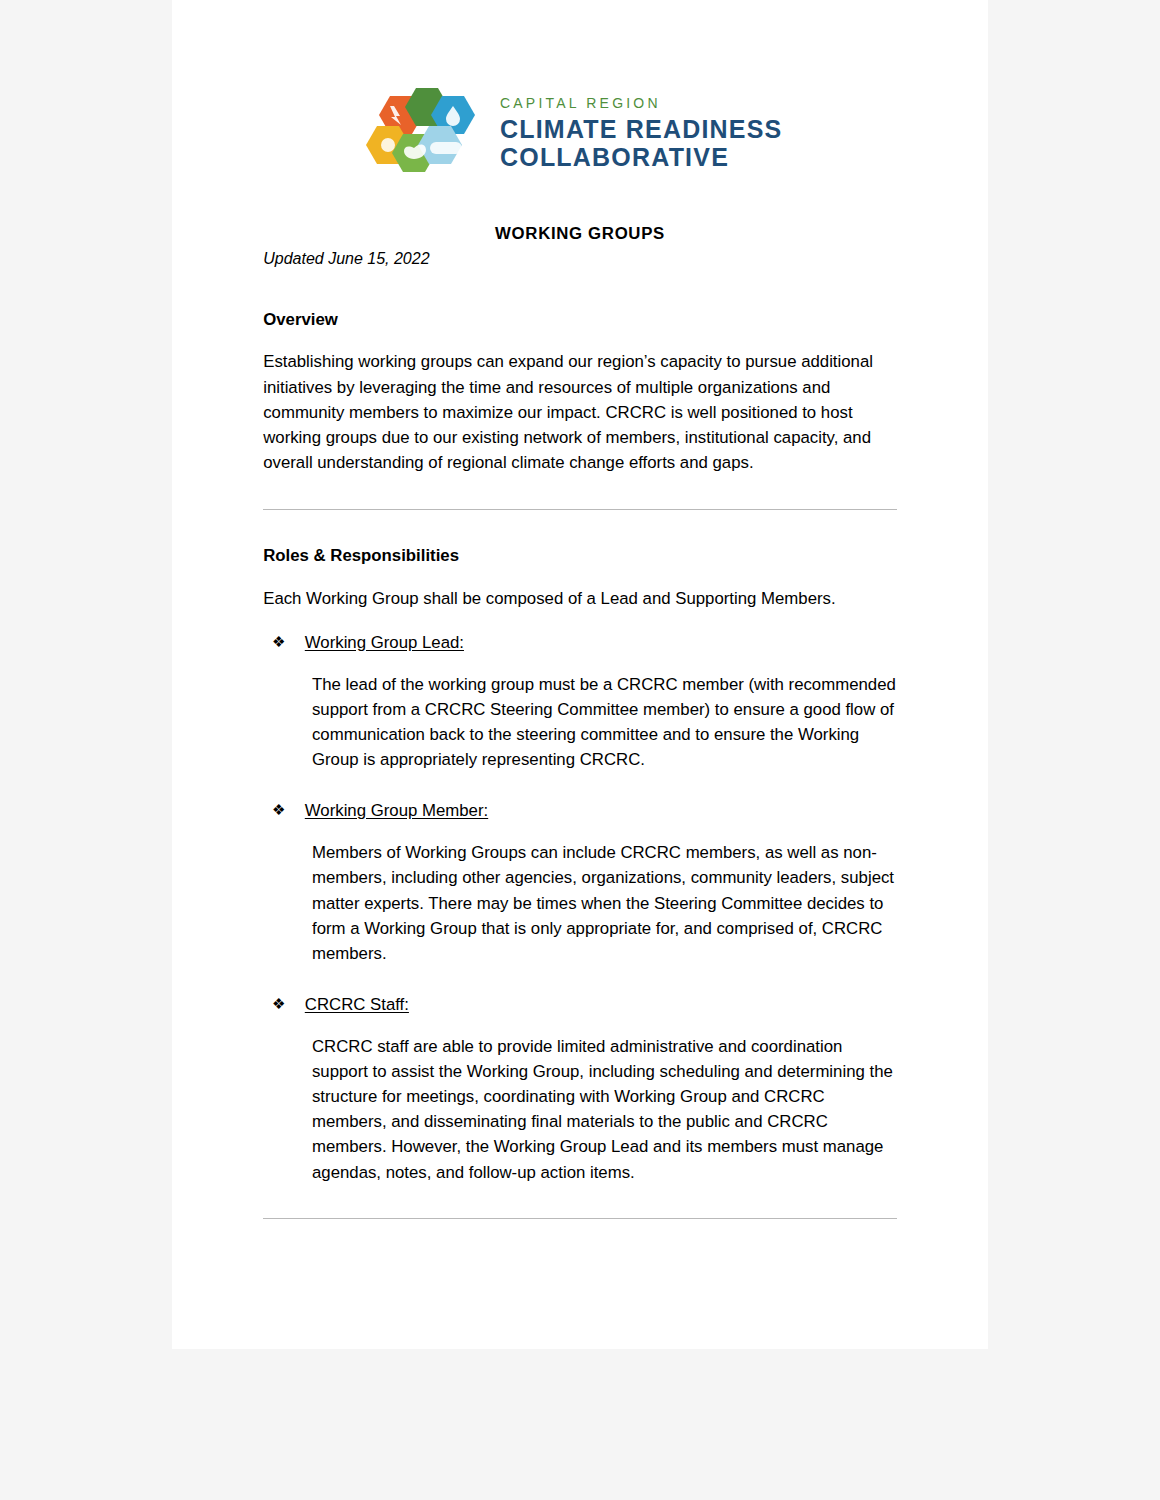CAPITAL REGION CLIMATE READINESS COLLABORATIVE
Working Groups
Updated June 15, 2022
Overview
Establishing working groups can expand our region’s capacity to pursue additional initiatives by leveraging the time and resources of multiple organizations and community members to maximize our impact. CRCRC is well positioned to host working groups due to our existing network of members, institutional capacity, and overall understanding of regional climate change efforts and gaps.
Roles & Responsibilities
Each Working Group shall be composed of a Lead and Supporting Members.
Working Group Lead:
The lead of the working group must be a CRCRC member (with recommended support from a CRCRC Steering Committee member) to ensure a good flow of communication back to the steering committee and to ensure the Working Group is appropriately representing CRCRC.
Working Group Member:
Members of Working Groups can include CRCRC members, as well as non-members, including other agencies, organizations, community leaders, subject matter experts. There may be times when the Steering Committee decides to form a Working Group that is only appropriate for, and comprised of, CRCRC members.
CRCRC Staff:
CRCRC staff are able to provide limited administrative and coordination support to assist the Working Group, including scheduling and determining the structure for meetings, coordinating with Working Group and CRCRC members, and disseminating final materials to the public and CRCRC members. However, the Working Group Lead and its members must manage agendas, notes, and follow-up action items.